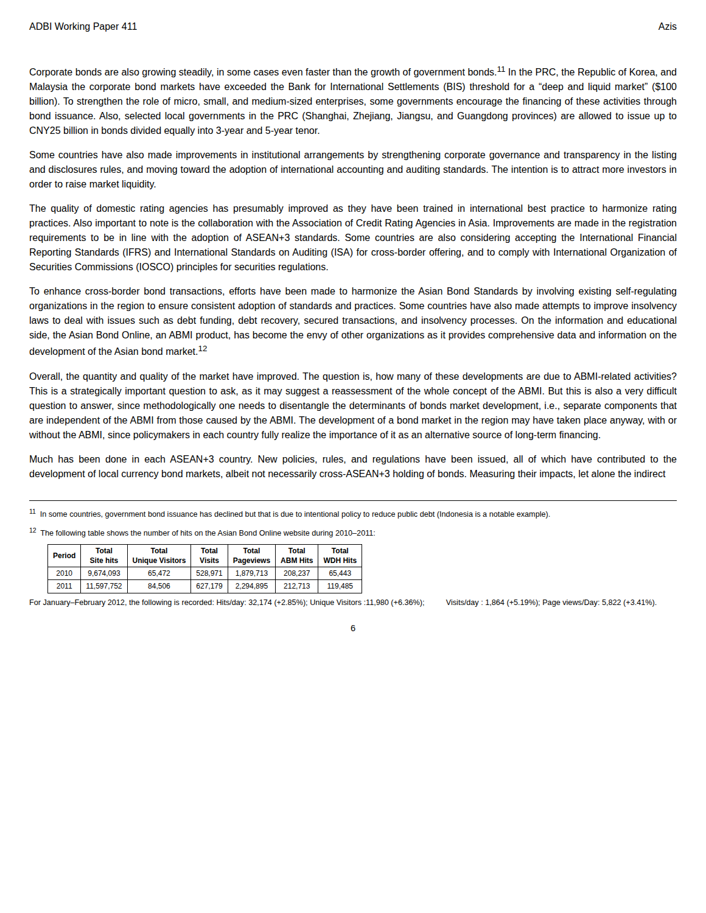ADBI Working Paper 411 Azis
Corporate bonds are also growing steadily, in some cases even faster than the growth of government bonds.11 In the PRC, the Republic of Korea, and Malaysia the corporate bond markets have exceeded the Bank for International Settlements (BIS) threshold for a “deep and liquid market” ($100 billion). To strengthen the role of micro, small, and medium-sized enterprises, some governments encourage the financing of these activities through bond issuance. Also, selected local governments in the PRC (Shanghai, Zhejiang, Jiangsu, and Guangdong provinces) are allowed to issue up to CNY25 billion in bonds divided equally into 3-year and 5-year tenor.
Some countries have also made improvements in institutional arrangements by strengthening corporate governance and transparency in the listing and disclosures rules, and moving toward the adoption of international accounting and auditing standards. The intention is to attract more investors in order to raise market liquidity.
The quality of domestic rating agencies has presumably improved as they have been trained in international best practice to harmonize rating practices. Also important to note is the collaboration with the Association of Credit Rating Agencies in Asia. Improvements are made in the registration requirements to be in line with the adoption of ASEAN+3 standards. Some countries are also considering accepting the International Financial Reporting Standards (IFRS) and International Standards on Auditing (ISA) for cross-border offering, and to comply with International Organization of Securities Commissions (IOSCO) principles for securities regulations.
To enhance cross-border bond transactions, efforts have been made to harmonize the Asian Bond Standards by involving existing self-regulating organizations in the region to ensure consistent adoption of standards and practices. Some countries have also made attempts to improve insolvency laws to deal with issues such as debt funding, debt recovery, secured transactions, and insolvency processes. On the information and educational side, the Asian Bond Online, an ABMI product, has become the envy of other organizations as it provides comprehensive data and information on the development of the Asian bond market.12
Overall, the quantity and quality of the market have improved. The question is, how many of these developments are due to ABMI-related activities? This is a strategically important question to ask, as it may suggest a reassessment of the whole concept of the ABMI. But this is also a very difficult question to answer, since methodologically one needs to disentangle the determinants of bonds market development, i.e., separate components that are independent of the ABMI from those caused by the ABMI. The development of a bond market in the region may have taken place anyway, with or without the ABMI, since policymakers in each country fully realize the importance of it as an alternative source of long-term financing.
Much has been done in each ASEAN+3 country. New policies, rules, and regulations have been issued, all of which have contributed to the development of local currency bond markets, albeit not necessarily cross-ASEAN+3 holding of bonds. Measuring their impacts, let alone the indirect
11 In some countries, government bond issuance has declined but that is due to intentional policy to reduce public debt (Indonesia is a notable example).
12 The following table shows the number of hits on the Asian Bond Online website during 2010–2011:
| Period | Total Site hits | Total Unique Visitors | Total Visits | Total Pageviews | Total ABM Hits | Total WDH Hits |
| --- | --- | --- | --- | --- | --- | --- |
| 2010 | 9,674,093 | 65,472 | 528,971 | 1,879,713 | 208,237 | 65,443 |
| 2011 | 11,597,752 | 84,506 | 627,179 | 2,294,895 | 212,713 | 119,485 |
For January–February 2012, the following is recorded: Hits/day: 32,174 (+2.85%); Unique Visitors :11,980 (+6.36%); Visits/day : 1,864 (+5.19%); Page views/Day: 5,822 (+3.41%).
6